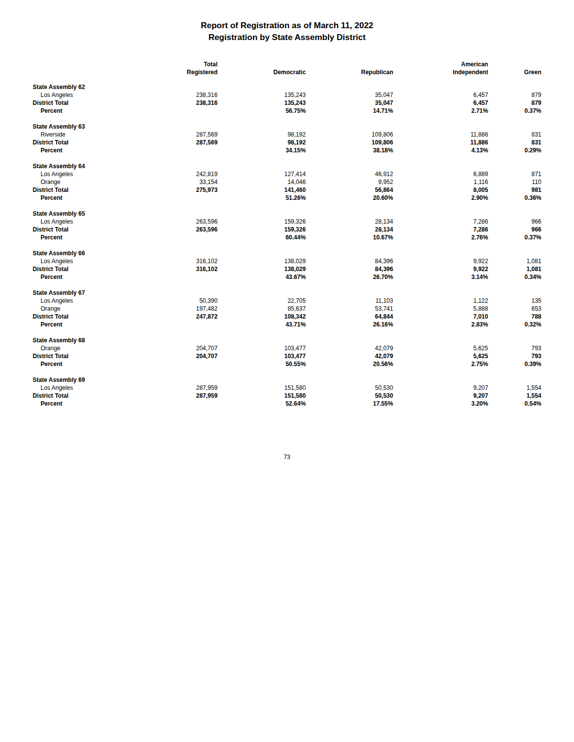Report of Registration as of March 11, 2022
Registration by State Assembly District
| | Total | | | American | |
| --- | --- | --- | --- | --- | --- |
| | Registered | Democratic | Republican | Independent | Green |
| State Assembly 62 |
| Los Angeles | 238,316 | 135,243 | 35,047 | 6,457 | 879 |
| District Total | 238,316 | 135,243 | 35,047 | 6,457 | 879 |
| Percent | | 56.75% | 14.71% | 2.71% | 0.37% |
| State Assembly 63 |
| Riverside | 287,569 | 98,192 | 109,806 | 11,886 | 831 |
| District Total | 287,569 | 98,192 | 109,806 | 11,886 | 831 |
| Percent | | 34.15% | 38.18% | 4.13% | 0.29% |
| State Assembly 64 |
| Los Angeles | 242,819 | 127,414 | 46,912 | 6,889 | 871 |
| Orange | 33,154 | 14,046 | 9,952 | 1,116 | 110 |
| District Total | 275,973 | 141,460 | 56,864 | 8,005 | 981 |
| Percent | | 51.26% | 20.60% | 2.90% | 0.36% |
| State Assembly 65 |
| Los Angeles | 263,596 | 159,326 | 28,134 | 7,286 | 966 |
| District Total | 263,596 | 159,326 | 28,134 | 7,286 | 966 |
| Percent | | 60.44% | 10.67% | 2.76% | 0.37% |
| State Assembly 66 |
| Los Angeles | 316,102 | 138,029 | 84,396 | 9,922 | 1,081 |
| District Total | 316,102 | 138,029 | 84,396 | 9,922 | 1,081 |
| Percent | | 43.67% | 26.70% | 3.14% | 0.34% |
| State Assembly 67 |
| Los Angeles | 50,390 | 22,705 | 11,103 | 1,122 | 135 |
| Orange | 197,482 | 85,637 | 53,741 | 5,888 | 653 |
| District Total | 247,872 | 108,342 | 64,844 | 7,010 | 788 |
| Percent | | 43.71% | 26.16% | 2.83% | 0.32% |
| State Assembly 68 |
| Orange | 204,707 | 103,477 | 42,079 | 5,625 | 793 |
| District Total | 204,707 | 103,477 | 42,079 | 5,625 | 793 |
| Percent | | 50.55% | 20.56% | 2.75% | 0.39% |
| State Assembly 69 |
| Los Angeles | 287,959 | 151,580 | 50,530 | 9,207 | 1,554 |
| District Total | 287,959 | 151,580 | 50,530 | 9,207 | 1,554 |
| Percent | | 52.64% | 17.55% | 3.20% | 0.54% |
73